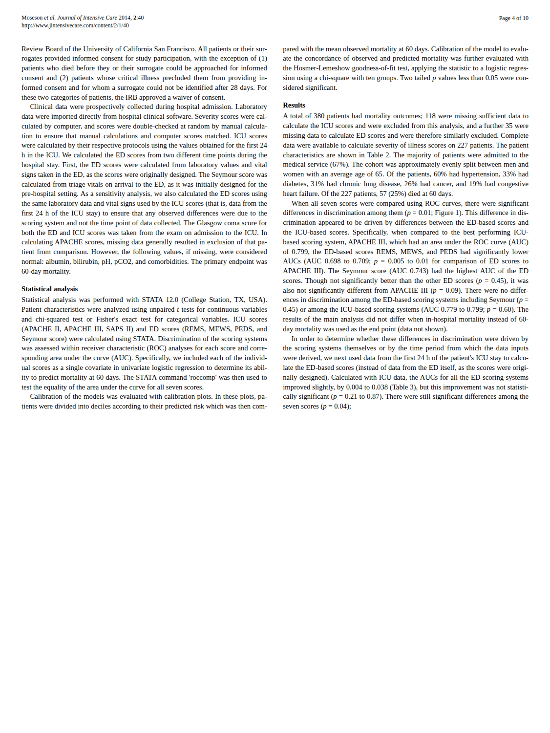Moseson et al. Journal of Intensive Care 2014, 2:40
http://www.jintensivecare.com/content/2/1/40
Page 4 of 10
Review Board of the University of California San Francisco. All patients or their surrogates provided informed consent for study participation, with the exception of (1) patients who died before they or their surrogate could be approached for informed consent and (2) patients whose critical illness precluded them from providing informed consent and for whom a surrogate could not be identified after 28 days. For these two categories of patients, the IRB approved a waiver of consent.
Clinical data were prospectively collected during hospital admission. Laboratory data were imported directly from hospital clinical software. Severity scores were calculated by computer, and scores were double-checked at random by manual calculation to ensure that manual calculations and computer scores matched. ICU scores were calculated by their respective protocols using the values obtained for the first 24 h in the ICU. We calculated the ED scores from two different time points during the hospital stay. First, the ED scores were calculated from laboratory values and vital signs taken in the ED, as the scores were originally designed. The Seymour score was calculated from triage vitals on arrival to the ED, as it was initially designed for the pre-hospital setting. As a sensitivity analysis, we also calculated the ED scores using the same laboratory data and vital signs used by the ICU scores (that is, data from the first 24 h of the ICU stay) to ensure that any observed differences were due to the scoring system and not the time point of data collected. The Glasgow coma score for both the ED and ICU scores was taken from the exam on admission to the ICU. In calculating APACHE scores, missing data generally resulted in exclusion of that patient from comparison. However, the following values, if missing, were considered normal: albumin, bilirubin, pH, pCO2, and comorbidities. The primary endpoint was 60-day mortality.
Statistical analysis
Statistical analysis was performed with STATA 12.0 (College Station, TX, USA). Patient characteristics were analyzed using unpaired t tests for continuous variables and chi-squared test or Fisher's exact test for categorical variables. ICU scores (APACHE II, APACHE III, SAPS II) and ED scores (REMS, MEWS, PEDS, and Seymour score) were calculated using STATA. Discrimination of the scoring systems was assessed within receiver characteristic (ROC) analyses for each score and corresponding area under the curve (AUC). Specifically, we included each of the individual scores as a single covariate in univariate logistic regression to determine its ability to predict mortality at 60 days. The STATA command 'roccomp' was then used to test the equality of the area under the curve for all seven scores.
Calibration of the models was evaluated with calibration plots. In these plots, patients were divided into deciles according to their predicted risk which was then compared with the mean observed mortality at 60 days. Calibration of the model to evaluate the concordance of observed and predicted mortality was further evaluated with the Hosmer-Lemeshow goodness-of-fit test, applying the statistic to a logistic regression using a chi-square with ten groups. Two tailed p values less than 0.05 were considered significant.
Results
A total of 380 patients had mortality outcomes; 118 were missing sufficient data to calculate the ICU scores and were excluded from this analysis, and a further 35 were missing data to calculate ED scores and were therefore similarly excluded. Complete data were available to calculate severity of illness scores on 227 patients. The patient characteristics are shown in Table 2. The majority of patients were admitted to the medical service (67%). The cohort was approximately evenly split between men and women with an average age of 65. Of the patients, 60% had hypertension, 33% had diabetes, 31% had chronic lung disease, 26% had cancer, and 19% had congestive heart failure. Of the 227 patients, 57 (25%) died at 60 days.
When all seven scores were compared using ROC curves, there were significant differences in discrimination among them (p = 0.01; Figure 1). This difference in discrimination appeared to be driven by differences between the ED-based scores and the ICU-based scores. Specifically, when compared to the best performing ICU-based scoring system, APACHE III, which had an area under the ROC curve (AUC) of 0.799, the ED-based scores REMS, MEWS, and PEDS had significantly lower AUCs (AUC 0.698 to 0.709; p = 0.005 to 0.01 for comparison of ED scores to APACHE III). The Seymour score (AUC 0.743) had the highest AUC of the ED scores. Though not significantly better than the other ED scores (p = 0.45), it was also not significantly different from APACHE III (p = 0.09). There were no differences in discrimination among the ED-based scoring systems including Seymour (p = 0.45) or among the ICU-based scoring systems (AUC 0.779 to 0.799; p = 0.60). The results of the main analysis did not differ when in-hospital mortality instead of 60-day mortality was used as the end point (data not shown).
In order to determine whether these differences in discrimination were driven by the scoring systems themselves or by the time period from which the data inputs were derived, we next used data from the first 24 h of the patient's ICU stay to calculate the ED-based scores (instead of data from the ED itself, as the scores were originally designed). Calculated with ICU data, the AUCs for all the ED scoring systems improved slightly, by 0.004 to 0.038 (Table 3), but this improvement was not statistically significant (p = 0.21 to 0.87). There were still significant differences among the seven scores (p = 0.04);